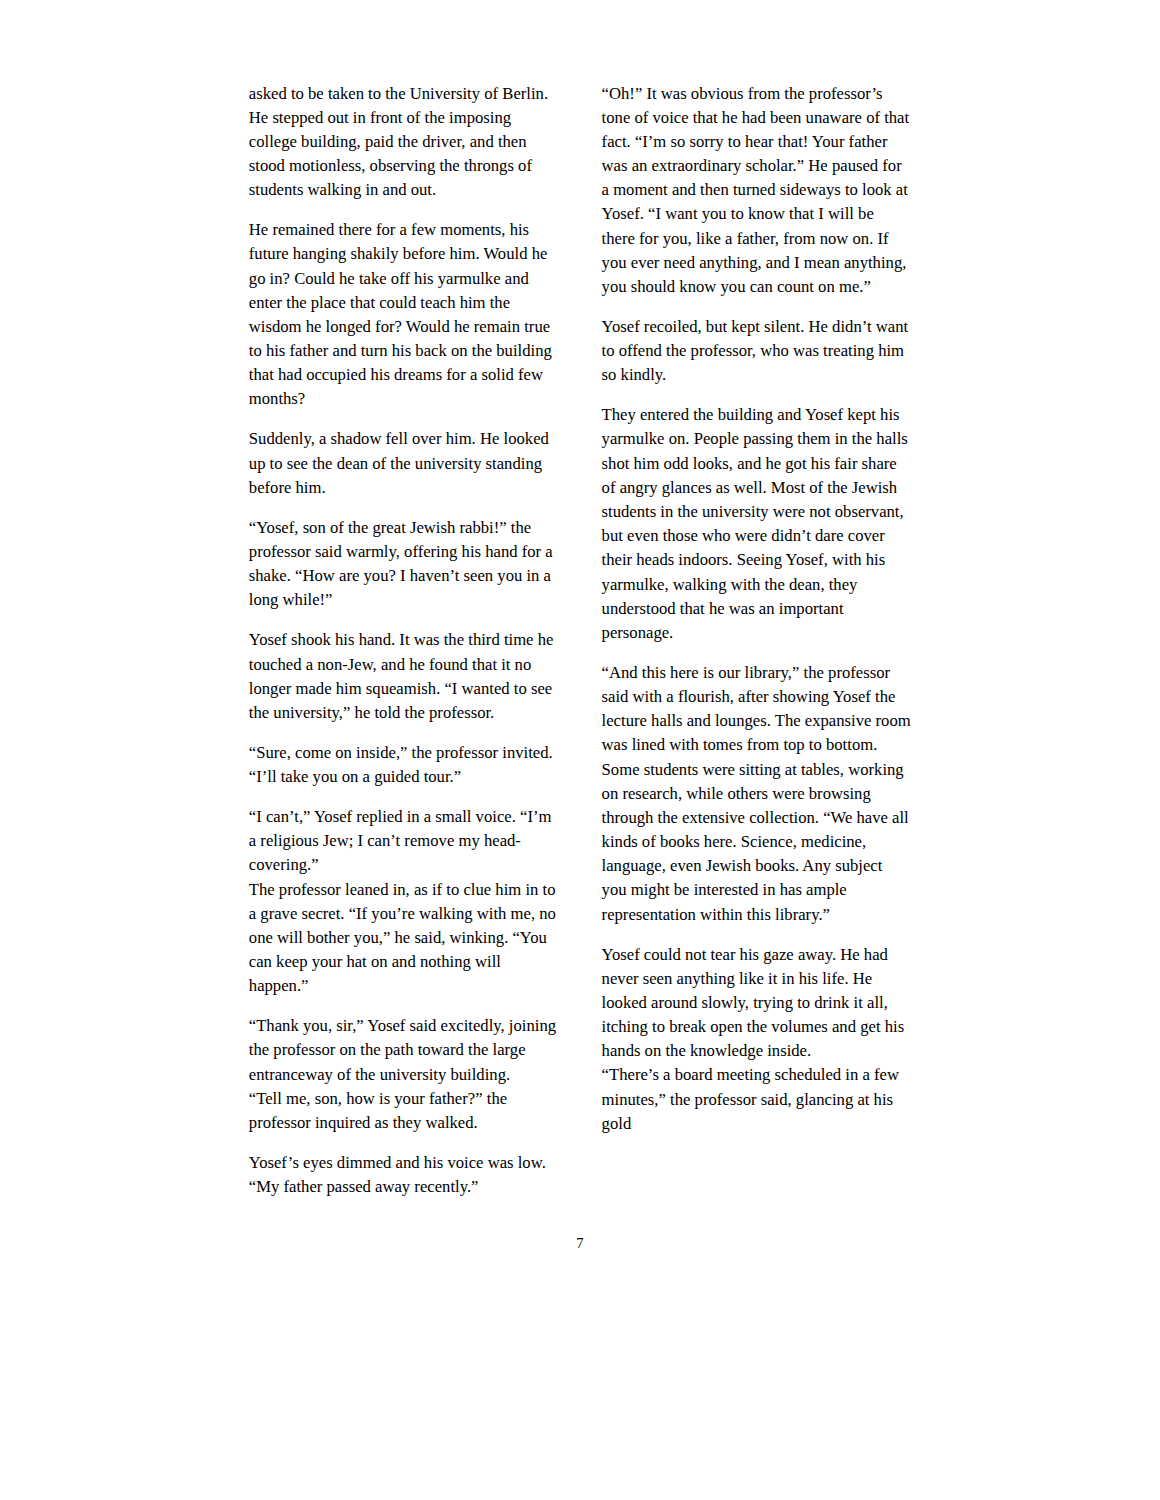asked to be taken to the University of Berlin. He stepped out in front of the imposing college building, paid the driver, and then stood motionless, observing the throngs of students walking in and out.
He remained there for a few moments, his future hanging shakily before him. Would he go in? Could he take off his yarmulke and enter the place that could teach him the wisdom he longed for? Would he remain true to his father and turn his back on the building that had occupied his dreams for a solid few months?
Suddenly, a shadow fell over him. He looked up to see the dean of the university standing before him.
“Yosef, son of the great Jewish rabbi!” the professor said warmly, offering his hand for a shake. “How are you? I haven’t seen you in a long while!”
Yosef shook his hand. It was the third time he touched a non-Jew, and he found that it no longer made him squeamish. “I wanted to see the university,” he told the professor.
“Sure, come on inside,” the professor invited. “I’ll take you on a guided tour.”
“I can’t,” Yosef replied in a small voice. “I’m a religious Jew; I can’t remove my head-covering.”
The professor leaned in, as if to clue him in to a grave secret. “If you’re walking with me, no one will bother you,” he said, winking. “You can keep your hat on and nothing will happen.”
“Thank you, sir,” Yosef said excitedly, joining the professor on the path toward the large entranceway of the university building.
“Tell me, son, how is your father?” the professor inquired as they walked.
Yosef’s eyes dimmed and his voice was low. “My father passed away recently.”
“Oh!” It was obvious from the professor’s tone of voice that he had been unaware of that fact. “I’m so sorry to hear that! Your father was an extraordinary scholar.” He paused for a moment and then turned sideways to look at Yosef. “I want you to know that I will be there for you, like a father, from now on. If you ever need anything, and I mean anything, you should know you can count on me.”
Yosef recoiled, but kept silent. He didn’t want to offend the professor, who was treating him so kindly.
They entered the building and Yosef kept his yarmulke on. People passing them in the halls shot him odd looks, and he got his fair share of angry glances as well. Most of the Jewish students in the university were not observant, but even those who were didn’t dare cover their heads indoors. Seeing Yosef, with his yarmulke, walking with the dean, they understood that he was an important personage.
“And this here is our library,” the professor said with a flourish, after showing Yosef the lecture halls and lounges. The expansive room was lined with tomes from top to bottom. Some students were sitting at tables, working on research, while others were browsing through the extensive collection. “We have all kinds of books here. Science, medicine, language, even Jewish books. Any subject you might be interested in has ample representation within this library.”
Yosef could not tear his gaze away. He had never seen anything like it in his life. He looked around slowly, trying to drink it all, itching to break open the volumes and get his hands on the knowledge inside.
“There’s a board meeting scheduled in a few minutes,” the professor said, glancing at his gold
7